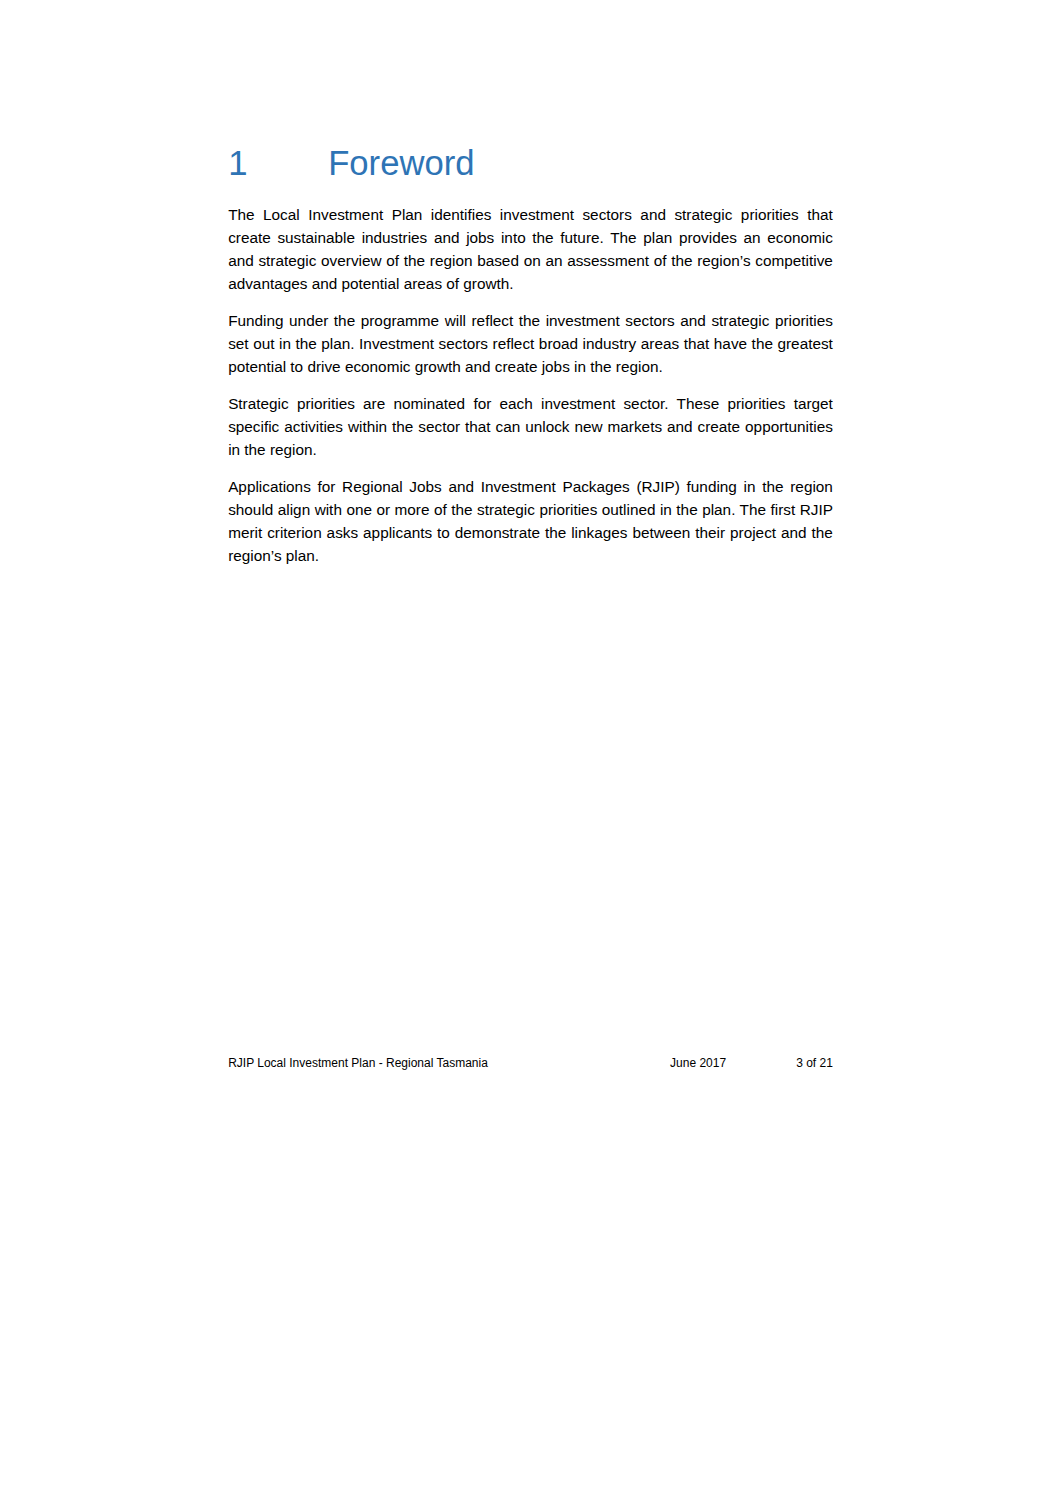1 Foreword
The Local Investment Plan identifies investment sectors and strategic priorities that create sustainable industries and jobs into the future. The plan provides an economic and strategic overview of the region based on an assessment of the region’s competitive advantages and potential areas of growth.
Funding under the programme will reflect the investment sectors and strategic priorities set out in the plan. Investment sectors reflect broad industry areas that have the greatest potential to drive economic growth and create jobs in the region.
Strategic priorities are nominated for each investment sector. These priorities target specific activities within the sector that can unlock new markets and create opportunities in the region.
Applications for Regional Jobs and Investment Packages (RJIP) funding in the region should align with one or more of the strategic priorities outlined in the plan. The first RJIP merit criterion asks applicants to demonstrate the linkages between their project and the region’s plan.
| RJIP Local Investment Plan - Regional Tasmania | June 2017 | 3 of 21 |